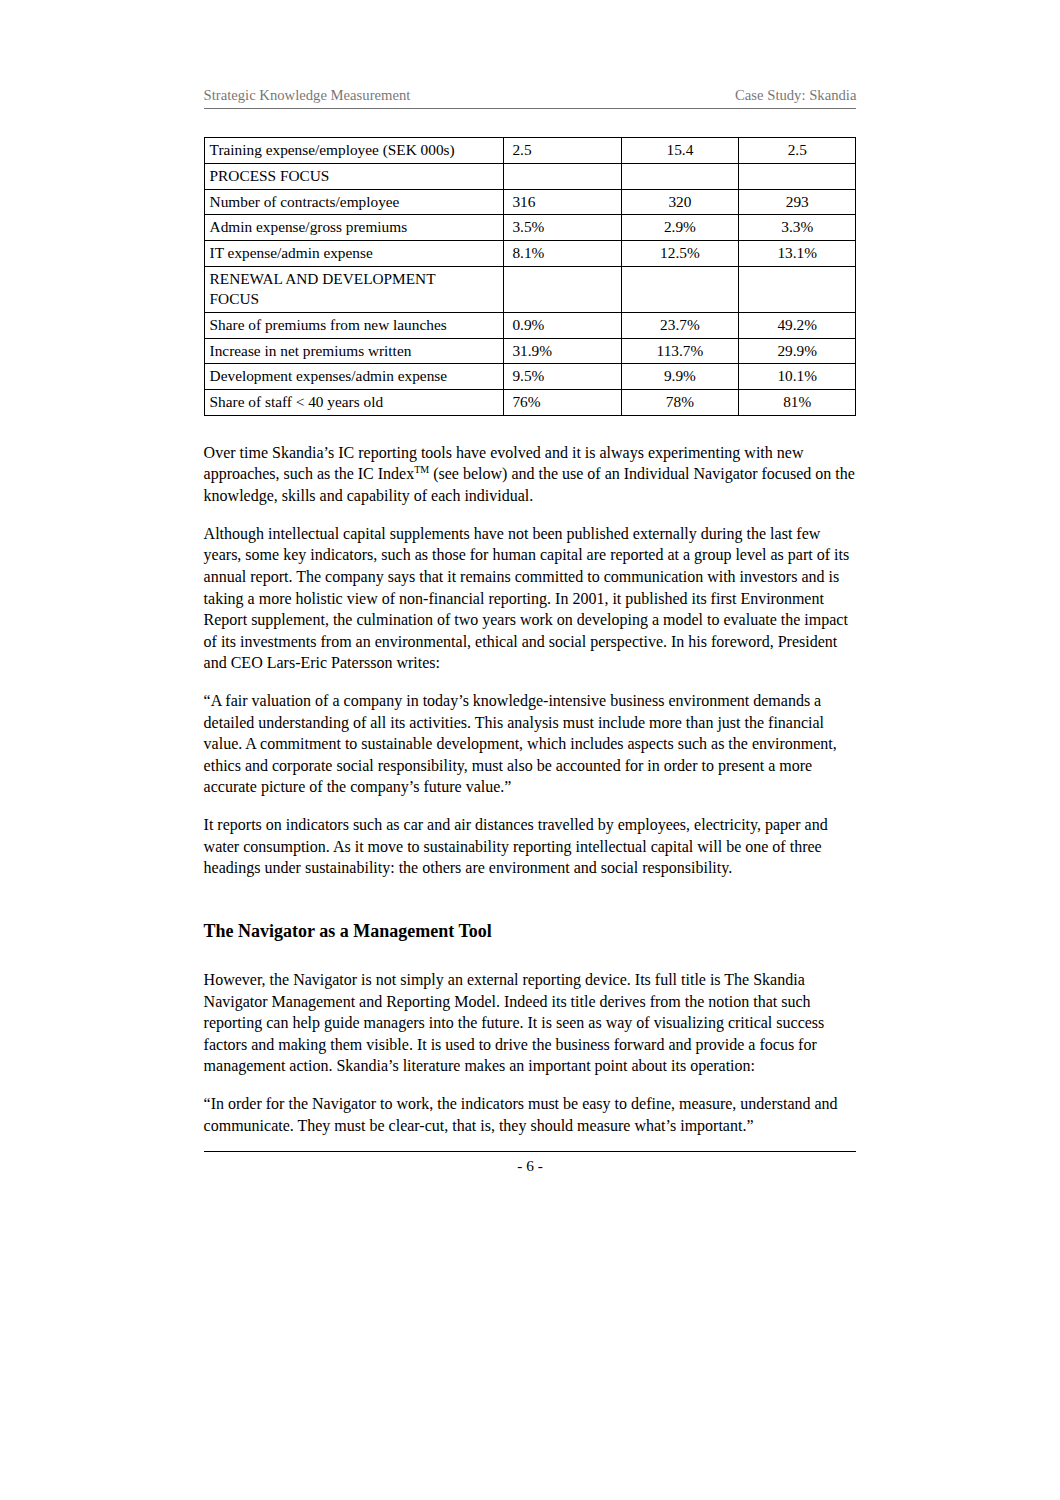Strategic Knowledge Measurement Case Study: Skandia
| Training expense/employee (SEK 000s) | 2.5 | 15.4 | 2.5 |
| PROCESS FOCUS | | | |
| Number of contracts/employee | 316 | 320 | 293 |
| Admin expense/gross premiums | 3.5% | 2.9% | 3.3% |
| IT expense/admin expense | 8.1% | 12.5% | 13.1% |
| RENEWAL AND DEVELOPMENT FOCUS | | | |
| Share of premiums from new launches | 0.9% | 23.7% | 49.2% |
| Increase in net premiums written | 31.9% | 113.7% | 29.9% |
| Development expenses/admin expense | 9.5% | 9.9% | 10.1% |
| Share of staff < 40 years old | 76% | 78% | 81% |
Over time Skandia’s IC reporting tools have evolved and it is always experimenting with new approaches, such as the IC IndexTM (see below) and the use of an Individual Navigator focused on the knowledge, skills and capability of each individual.
Although intellectual capital supplements have not been published externally during the last few years, some key indicators, such as those for human capital are reported at a group level as part of its annual report. The company says that it remains committed to communication with investors and is taking a more holistic view of non-financial reporting. In 2001, it published its first Environment Report supplement, the culmination of two years work on developing a model to evaluate the impact of its investments from an environmental, ethical and social perspective. In his foreword, President and CEO Lars-Eric Patersson writes:
“A fair valuation of a company in today’s knowledge-intensive business environment demands a detailed understanding of all its activities. This analysis must include more than just the financial value. A commitment to sustainable development, which includes aspects such as the environment, ethics and corporate social responsibility, must also be accounted for in order to present a more accurate picture of the company’s future value.”
It reports on indicators such as car and air distances travelled by employees, electricity, paper and water consumption. As it move to sustainability reporting intellectual capital will be one of three headings under sustainability: the others are environment and social responsibility.
The Navigator as a Management Tool
However, the Navigator is not simply an external reporting device. Its full title is The Skandia Navigator Management and Reporting Model. Indeed its title derives from the notion that such reporting can help guide managers into the future. It is seen as way of visualizing critical success factors and making them visible. It is used to drive the business forward and provide a focus for management action. Skandia’s literature makes an important point about its operation:
“In order for the Navigator to work, the indicators must be easy to define, measure, understand and communicate. They must be clear-cut, that is, they should measure what’s important.”
- 6 -